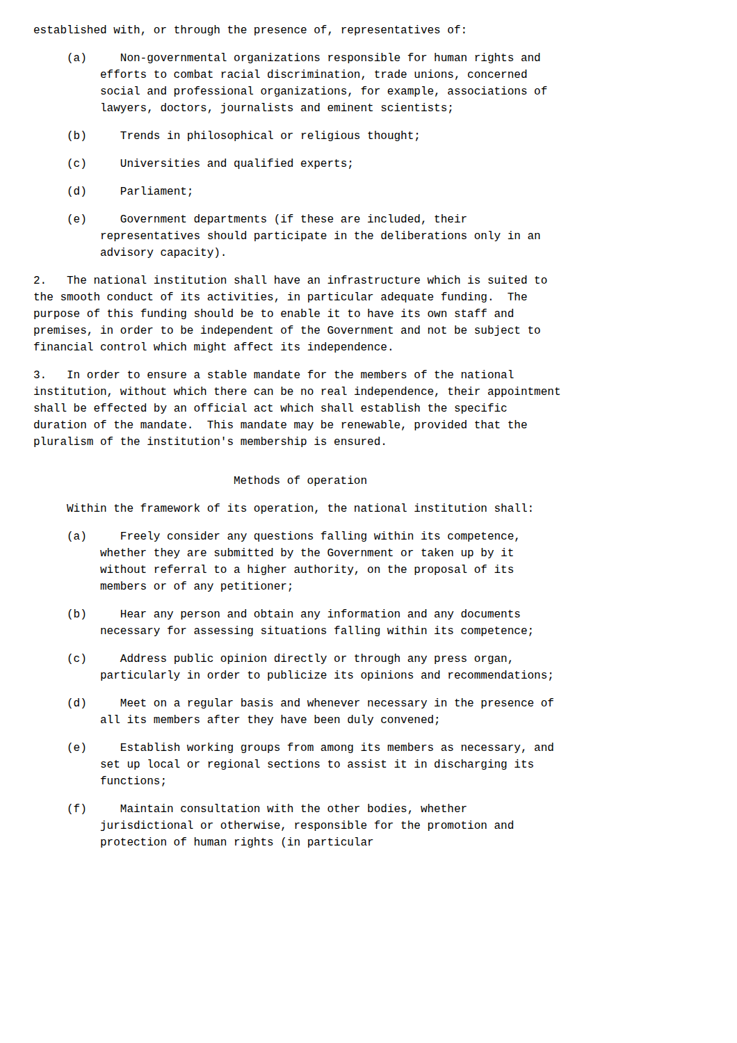established with, or through the presence of, representatives of:
(a) Non-governmental organizations responsible for human rights and efforts to combat racial discrimination, trade unions, concerned social and professional organizations, for example, associations of lawyers, doctors, journalists and eminent scientists;
(b) Trends in philosophical or religious thought;
(c) Universities and qualified experts;
(d) Parliament;
(e) Government departments (if these are included, their representatives should participate in the deliberations only in an advisory capacity).
2. The national institution shall have an infrastructure which is suited to the smooth conduct of its activities, in particular adequate funding. The purpose of this funding should be to enable it to have its own staff and premises, in order to be independent of the Government and not be subject to financial control which might affect its independence.
3. In order to ensure a stable mandate for the members of the national institution, without which there can be no real independence, their appointment shall be effected by an official act which shall establish the specific duration of the mandate. This mandate may be renewable, provided that the pluralism of the institution's membership is ensured.
Methods of operation
Within the framework of its operation, the national institution shall:
(a) Freely consider any questions falling within its competence, whether they are submitted by the Government or taken up by it without referral to a higher authority, on the proposal of its members or of any petitioner;
(b) Hear any person and obtain any information and any documents necessary for assessing situations falling within its competence;
(c) Address public opinion directly or through any press organ, particularly in order to publicize its opinions and recommendations;
(d) Meet on a regular basis and whenever necessary in the presence of all its members after they have been duly convened;
(e) Establish working groups from among its members as necessary, and set up local or regional sections to assist it in discharging its functions;
(f) Maintain consultation with the other bodies, whether jurisdictional or otherwise, responsible for the promotion and protection of human rights (in particular